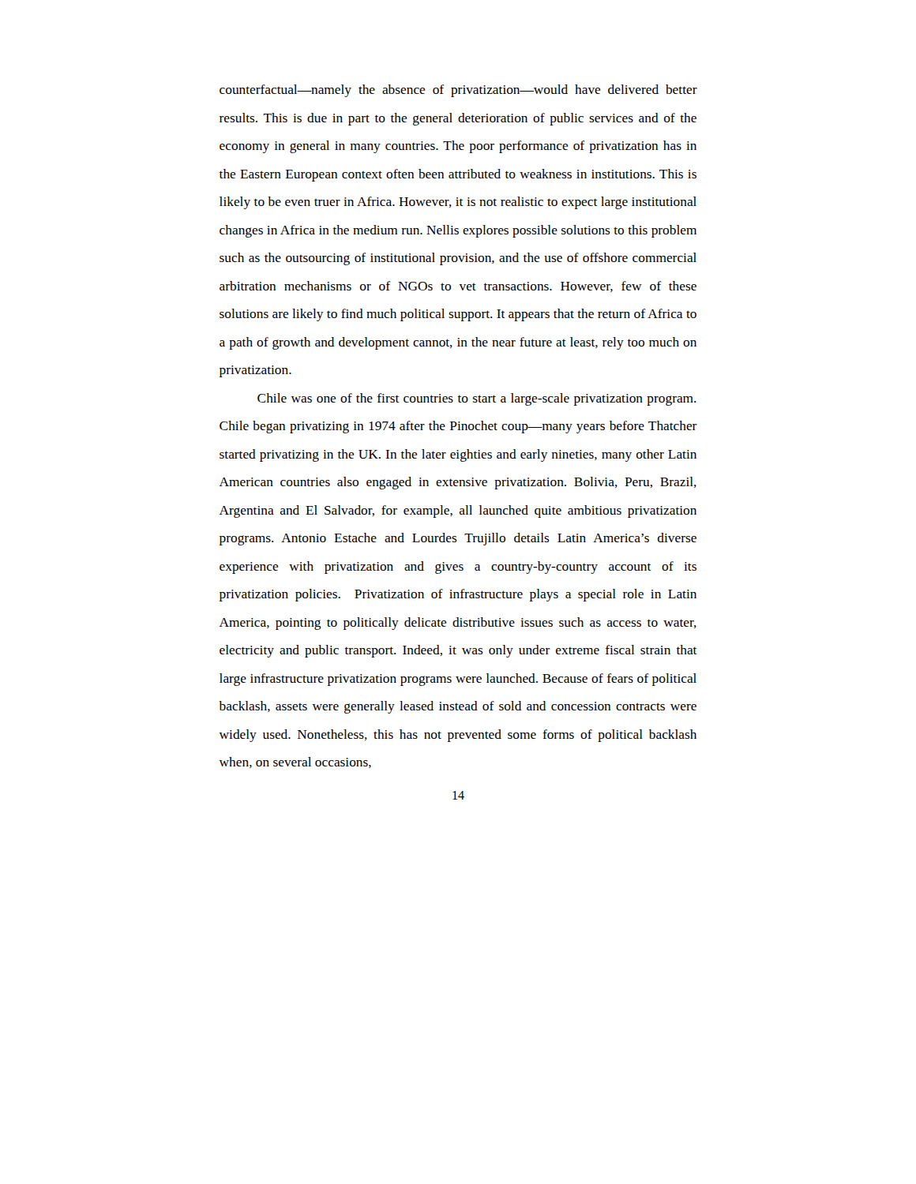counterfactual—namely the absence of privatization—would have delivered better results. This is due in part to the general deterioration of public services and of the economy in general in many countries. The poor performance of privatization has in the Eastern European context often been attributed to weakness in institutions. This is likely to be even truer in Africa. However, it is not realistic to expect large institutional changes in Africa in the medium run. Nellis explores possible solutions to this problem such as the outsourcing of institutional provision, and the use of offshore commercial arbitration mechanisms or of NGOs to vet transactions. However, few of these solutions are likely to find much political support. It appears that the return of Africa to a path of growth and development cannot, in the near future at least, rely too much on privatization.
Chile was one of the first countries to start a large-scale privatization program. Chile began privatizing in 1974 after the Pinochet coup—many years before Thatcher started privatizing in the UK. In the later eighties and early nineties, many other Latin American countries also engaged in extensive privatization. Bolivia, Peru, Brazil, Argentina and El Salvador, for example, all launched quite ambitious privatization programs. Antonio Estache and Lourdes Trujillo details Latin America’s diverse experience with privatization and gives a country-by-country account of its privatization policies. Privatization of infrastructure plays a special role in Latin America, pointing to politically delicate distributive issues such as access to water, electricity and public transport. Indeed, it was only under extreme fiscal strain that large infrastructure privatization programs were launched. Because of fears of political backlash, assets were generally leased instead of sold and concession contracts were widely used. Nonetheless, this has not prevented some forms of political backlash when, on several occasions,
14